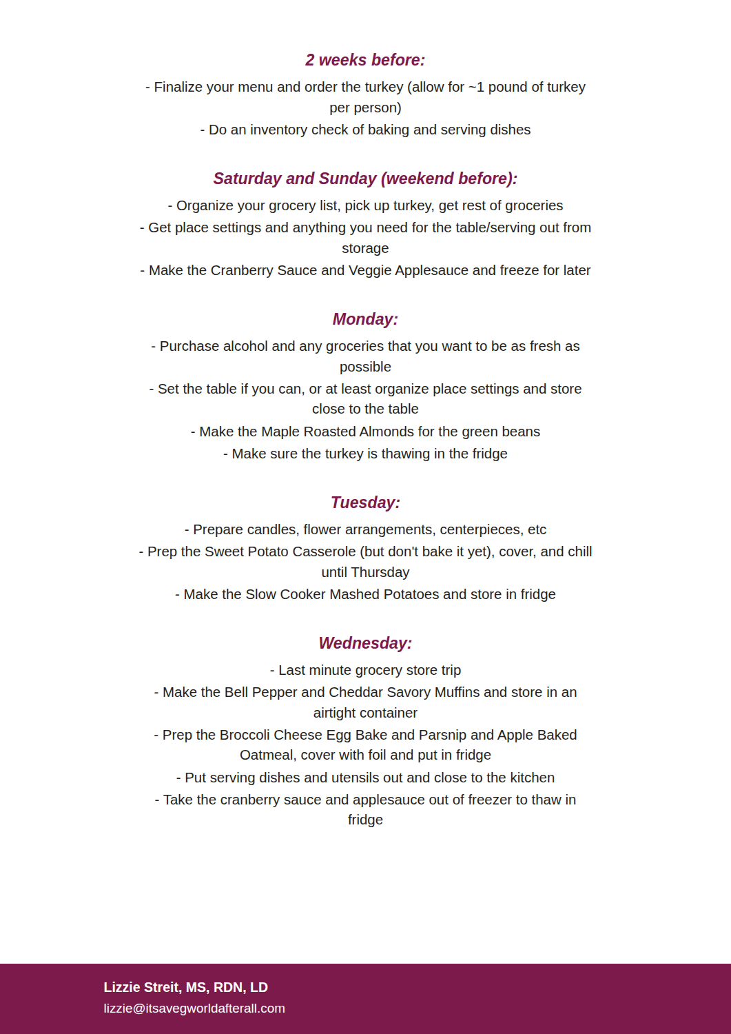2 weeks before:
Finalize your menu and order the turkey (allow for ~1 pound of turkey per person)
Do an inventory check of baking and serving dishes
Saturday and Sunday (weekend before):
Organize your grocery list, pick up turkey, get rest of groceries
Get place settings and anything you need for the table/serving out from storage
Make the Cranberry Sauce and Veggie Applesauce and freeze for later
Monday:
Purchase alcohol and any groceries that you want to be as fresh as possible
Set the table if you can, or at least organize place settings and store close to the table
Make the Maple Roasted Almonds for the green beans
Make sure the turkey is thawing in the fridge
Tuesday:
Prepare candles, flower arrangements, centerpieces, etc
Prep the Sweet Potato Casserole (but don't bake it yet), cover, and chill until Thursday
Make the Slow Cooker Mashed Potatoes and store in fridge
Wednesday:
Last minute grocery store trip
Make the Bell Pepper and Cheddar Savory Muffins and store in an airtight container
Prep the Broccoli Cheese Egg Bake and Parsnip and Apple Baked Oatmeal, cover with foil and put in fridge
Put serving dishes and utensils out and close to the kitchen
Take the cranberry sauce and applesauce out of freezer to thaw in fridge
Lizzie Streit, MS, RDN, LD
lizzie@itsavegworldafterall.com